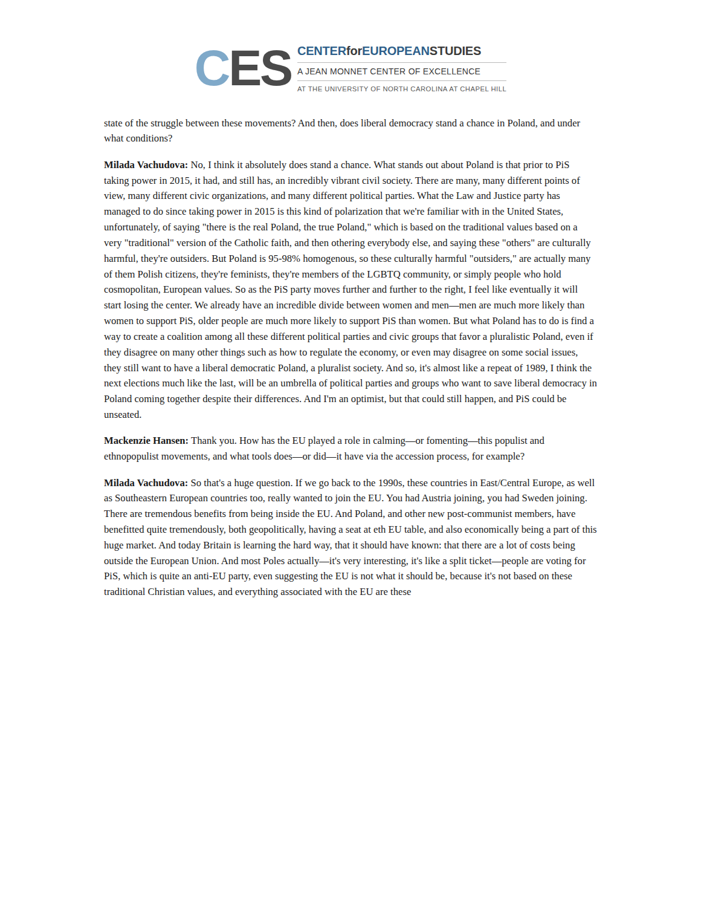CES
CENTER for EUROPEAN STUDIES
A JEAN MONNET CENTER OF EXCELLENCE
AT THE UNIVERSITY OF NORTH CAROLINA AT CHAPEL HILL
state of the struggle between these movements? And then, does liberal democracy stand a chance in Poland, and under what conditions?
Milada Vachudova: No, I think it absolutely does stand a chance. What stands out about Poland is that prior to PiS taking power in 2015, it had, and still has, an incredibly vibrant civil society. There are many, many different points of view, many different civic organizations, and many different political parties. What the Law and Justice party has managed to do since taking power in 2015 is this kind of polarization that we're familiar with in the United States, unfortunately, of saying "there is the real Poland, the true Poland," which is based on the traditional values based on a very "traditional" version of the Catholic faith, and then othering everybody else, and saying these "others" are culturally harmful, they're outsiders. But Poland is 95-98% homogenous, so these culturally harmful "outsiders," are actually many of them Polish citizens, they're feminists, they're members of the LGBTQ community, or simply people who hold cosmopolitan, European values. So as the PiS party moves further and further to the right, I feel like eventually it will start losing the center. We already have an incredible divide between women and men—men are much more likely than women to support PiS, older people are much more likely to support PiS than women. But what Poland has to do is find a way to create a coalition among all these different political parties and civic groups that favor a pluralistic Poland, even if they disagree on many other things such as how to regulate the economy, or even may disagree on some social issues, they still want to have a liberal democratic Poland, a pluralist society. And so, it's almost like a repeat of 1989, I think the next elections much like the last, will be an umbrella of political parties and groups who want to save liberal democracy in Poland coming together despite their differences. And I'm an optimist, but that could still happen, and PiS could be unseated.
Mackenzie Hansen: Thank you. How has the EU played a role in calming—or fomenting—this populist and ethnopopulist movements, and what tools does—or did—it have via the accession process, for example?
Milada Vachudova: So that's a huge question. If we go back to the 1990s, these countries in East/Central Europe, as well as Southeastern European countries too, really wanted to join the EU. You had Austria joining, you had Sweden joining. There are tremendous benefits from being inside the EU. And Poland, and other new post-communist members, have benefitted quite tremendously, both geopolitically, having a seat at eth EU table, and also economically being a part of this huge market. And today Britain is learning the hard way, that it should have known: that there are a lot of costs being outside the European Union. And most Poles actually—it's very interesting, it's like a split ticket—people are voting for PiS, which is quite an anti-EU party, even suggesting the EU is not what it should be, because it's not based on these traditional Christian values, and everything associated with the EU are these